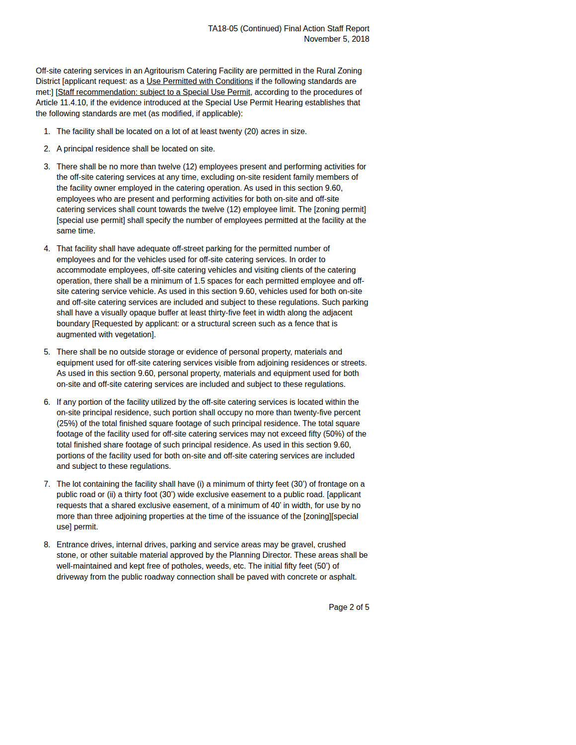TA18-05 (Continued) Final Action Staff Report November 5, 2018
Off-site catering services in an Agritourism Catering Facility are permitted in the Rural Zoning District [applicant request: as a Use Permitted with Conditions if the following standards are met:] [Staff recommendation: subject to a Special Use Permit, according to the procedures of Article 11.4.10, if the evidence introduced at the Special Use Permit Hearing establishes that the following standards are met (as modified, if applicable):
The facility shall be located on a lot of at least twenty (20) acres in size.
A principal residence shall be located on site.
There shall be no more than twelve (12) employees present and performing activities for the off-site catering services at any time, excluding on-site resident family members of the facility owner employed in the catering operation. As used in this section 9.60, employees who are present and performing activities for both on-site and off-site catering services shall count towards the twelve (12) employee limit. The [zoning permit] [special use permit] shall specify the number of employees permitted at the facility at the same time.
That facility shall have adequate off-street parking for the permitted number of employees and for the vehicles used for off-site catering services. In order to accommodate employees, off-site catering vehicles and visiting clients of the catering operation, there shall be a minimum of 1.5 spaces for each permitted employee and off-site catering service vehicle. As used in this section 9.60, vehicles used for both on-site and off-site catering services are included and subject to these regulations. Such parking shall have a visually opaque buffer at least thirty-five feet in width along the adjacent boundary [Requested by applicant: or a structural screen such as a fence that is augmented with vegetation].
There shall be no outside storage or evidence of personal property, materials and equipment used for off-site catering services visible from adjoining residences or streets. As used in this section 9.60, personal property, materials and equipment used for both on-site and off-site catering services are included and subject to these regulations.
If any portion of the facility utilized by the off-site catering services is located within the on-site principal residence, such portion shall occupy no more than twenty-five percent (25%) of the total finished square footage of such principal residence. The total square footage of the facility used for off-site catering services may not exceed fifty (50%) of the total finished share footage of such principal residence. As used in this section 9.60, portions of the facility used for both on-site and off-site catering services are included and subject to these regulations.
The lot containing the facility shall have (i) a minimum of thirty feet (30’) of frontage on a public road or (ii) a thirty foot (30’) wide exclusive easement to a public road. [applicant requests that a shared exclusive easement, of a minimum of 40’ in width, for use by no more than three adjoining properties at the time of the issuance of the [zoning][special use] permit.
Entrance drives, internal drives, parking and service areas may be gravel, crushed stone, or other suitable material approved by the Planning Director. These areas shall be well-maintained and kept free of potholes, weeds, etc. The initial fifty feet (50’) of driveway from the public roadway connection shall be paved with concrete or asphalt.
Page 2 of 5